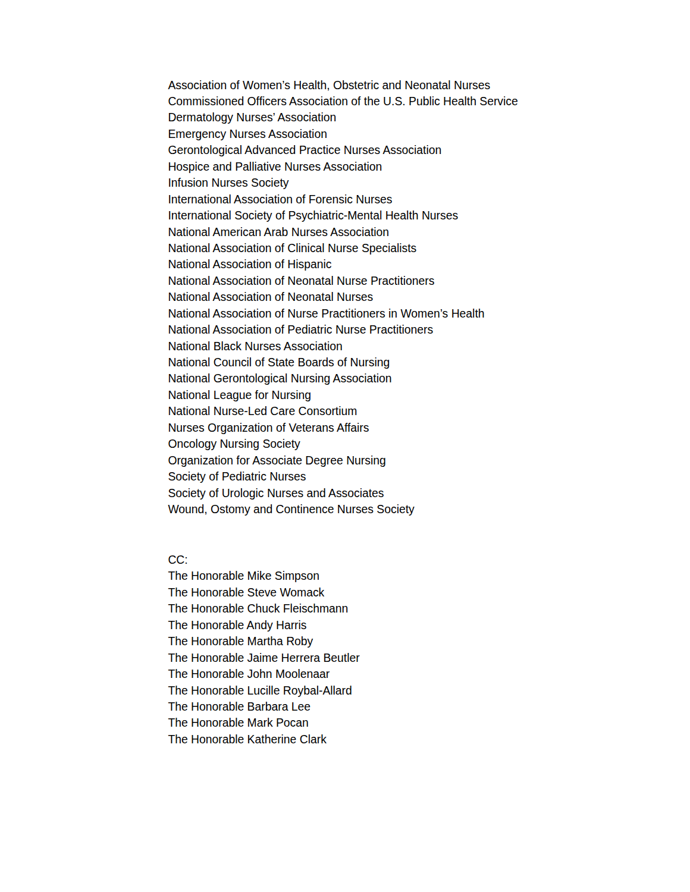Association of Women’s Health, Obstetric and Neonatal Nurses
Commissioned Officers Association of the U.S. Public Health Service
Dermatology Nurses’ Association
Emergency Nurses Association
Gerontological Advanced Practice Nurses Association
Hospice and Palliative Nurses Association
Infusion Nurses Society
International Association of Forensic Nurses
International Society of Psychiatric-Mental Health Nurses
National American Arab Nurses Association
National Association of Clinical Nurse Specialists
National Association of Hispanic
National Association of Neonatal Nurse Practitioners
National Association of Neonatal Nurses
National Association of Nurse Practitioners in Women’s Health
National Association of Pediatric Nurse Practitioners
National Black Nurses Association
National Council of State Boards of Nursing
National Gerontological Nursing Association
National League for Nursing
National Nurse-Led Care Consortium
Nurses Organization of Veterans Affairs
Oncology Nursing Society
Organization for Associate Degree Nursing
Society of Pediatric Nurses
Society of Urologic Nurses and Associates
Wound, Ostomy and Continence Nurses Society
CC:
The Honorable Mike Simpson
The Honorable Steve Womack
The Honorable Chuck Fleischmann
The Honorable Andy Harris
The Honorable Martha Roby
The Honorable Jaime Herrera Beutler
The Honorable John Moolenaar
The Honorable Lucille Roybal-Allard
The Honorable Barbara Lee
The Honorable Mark Pocan
The Honorable Katherine Clark